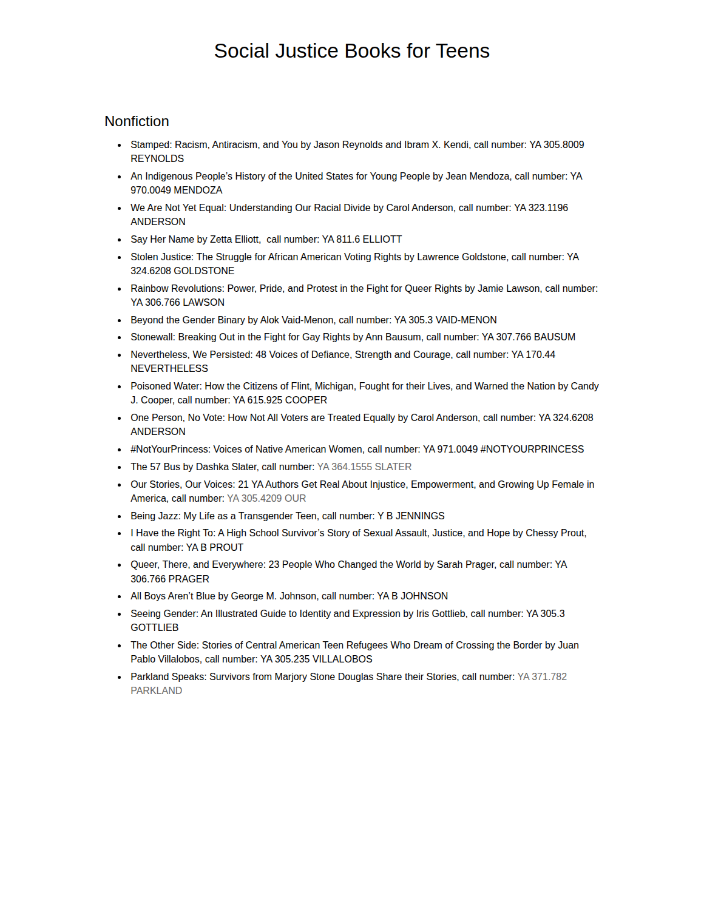Social Justice Books for Teens
Nonfiction
Stamped: Racism, Antiracism, and You by Jason Reynolds and Ibram X. Kendi, call number: YA 305.8009 REYNOLDS
An Indigenous People’s History of the United States for Young People by Jean Mendoza, call number: YA 970.0049 MENDOZA
We Are Not Yet Equal: Understanding Our Racial Divide by Carol Anderson, call number: YA 323.1196 ANDERSON
Say Her Name by Zetta Elliott, call number: YA 811.6 ELLIOTT
Stolen Justice: The Struggle for African American Voting Rights by Lawrence Goldstone, call number: YA 324.6208 GOLDSTONE
Rainbow Revolutions: Power, Pride, and Protest in the Fight for Queer Rights by Jamie Lawson, call number: YA 306.766 LAWSON
Beyond the Gender Binary by Alok Vaid-Menon, call number: YA 305.3 VAID-MENON
Stonewall: Breaking Out in the Fight for Gay Rights by Ann Bausum, call number: YA 307.766 BAUSUM
Nevertheless, We Persisted: 48 Voices of Defiance, Strength and Courage, call number: YA 170.44 NEVERTHELESS
Poisoned Water: How the Citizens of Flint, Michigan, Fought for their Lives, and Warned the Nation by Candy J. Cooper, call number: YA 615.925 COOPER
One Person, No Vote: How Not All Voters are Treated Equally by Carol Anderson, call number: YA 324.6208 ANDERSON
#NotYourPrincess: Voices of Native American Women, call number: YA 971.0049 #NOTYOURPRINCESS
The 57 Bus by Dashka Slater, call number: YA 364.1555 SLATER
Our Stories, Our Voices: 21 YA Authors Get Real About Injustice, Empowerment, and Growing Up Female in America, call number: YA 305.4209 OUR
Being Jazz: My Life as a Transgender Teen, call number: Y B JENNINGS
I Have the Right To: A High School Survivor’s Story of Sexual Assault, Justice, and Hope by Chessy Prout, call number: YA B PROUT
Queer, There, and Everywhere: 23 People Who Changed the World by Sarah Prager, call number: YA 306.766 PRAGER
All Boys Aren’t Blue by George M. Johnson, call number: YA B JOHNSON
Seeing Gender: An Illustrated Guide to Identity and Expression by Iris Gottlieb, call number: YA 305.3 GOTTLIEB
The Other Side: Stories of Central American Teen Refugees Who Dream of Crossing the Border by Juan Pablo Villalobos, call number: YA 305.235 VILLALOBOS
Parkland Speaks: Survivors from Marjory Stone Douglas Share their Stories, call number: YA 371.782 PARKLAND